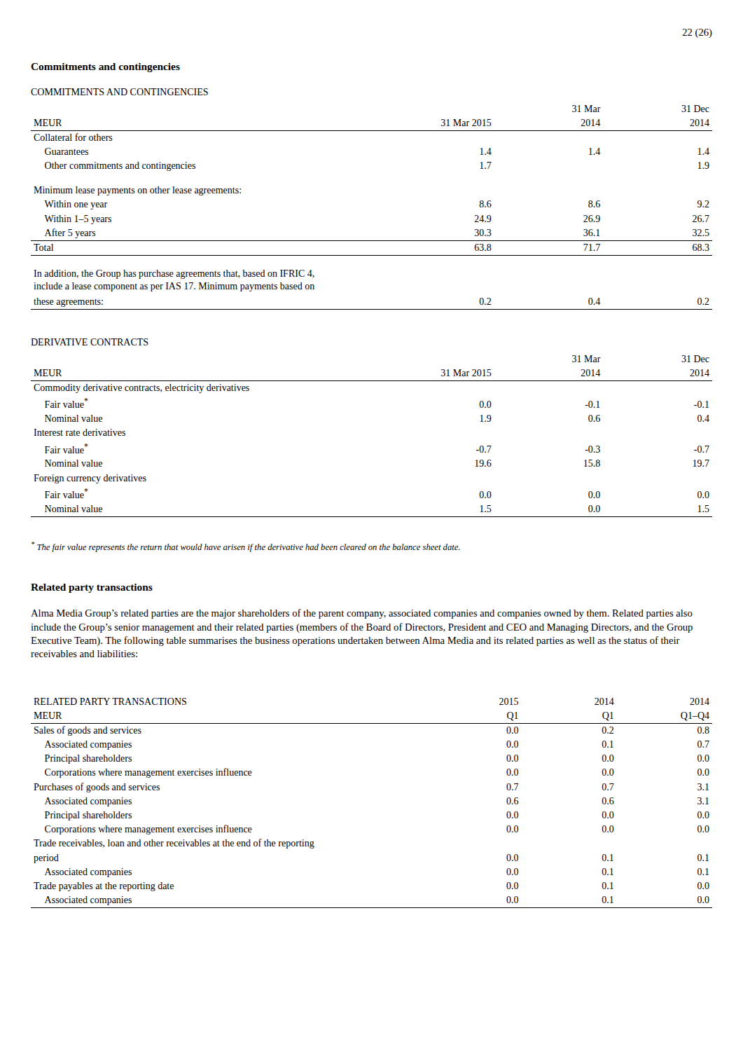22 (26)
Commitments and contingencies
COMMITMENTS AND CONTINGENCIES
| | | 31 Mar | 31 Dec |
| --- | --- | --- | --- |
| MEUR | 31 Mar 2015 | 2014 | 2014 |
| Collateral for others | | | |
| Guarantees | 1.4 | 1.4 | 1.4 |
| Other commitments and contingencies | 1.7 | | 1.9 |
| Minimum lease payments on other lease agreements: | | | |
| Within one year | 8.6 | 8.6 | 9.2 |
| Within 1–5 years | 24.9 | 26.9 | 26.7 |
| After 5 years | 30.3 | 36.1 | 32.5 |
| Total | 63.8 | 71.7 | 68.3 |
| In addition, the Group has purchase agreements that, based on IFRIC 4, include a lease component as per IAS 17. Minimum payments based on |
| these agreements: | 0.2 | 0.4 | 0.2 |
DERIVATIVE CONTRACTS
| | | 31 Mar | 31 Dec |
| --- | --- | --- | --- |
| MEUR | 31 Mar 2015 | 2014 | 2014 |
| Commodity derivative contracts, electricity derivatives | | | |
| Fair value * | 0.0 | -0.1 | -0.1 |
| Nominal value | 1.9 | 0.6 | 0.4 |
| Interest rate derivatives | | | |
| Fair value * | -0.7 | -0.3 | -0.7 |
| Nominal value | 19.6 | 15.8 | 19.7 |
| Foreign currency derivatives | | | |
| Fair value * | 0.0 | 0.0 | 0.0 |
| Nominal value | 1.5 | 0.0 | 1.5 |
* The fair value represents the return that would have arisen if the derivative had been cleared on the balance sheet date.
Related party transactions
Alma Media Group’s related parties are the major shareholders of the parent company, associated companies and companies owned by them. Related parties also include the Group’s senior management and their related parties (members of the Board of Directors, President and CEO and Managing Directors, and the Group Executive Team). The following table summarises the business operations undertaken between Alma Media and its related parties as well as the status of their receivables and liabilities:
| RELATED PARTY TRANSACTIONS | 2015 | 2014 | 2014 |
| --- | --- | --- | --- |
| MEUR | Q1 | Q1 | Q1–Q4 |
| Sales of goods and services | 0.0 | 0.2 | 0.8 |
| Associated companies | 0.0 | 0.1 | 0.7 |
| Principal shareholders | 0.0 | 0.0 | 0.0 |
| Corporations where management exercises influence | 0.0 | 0.0 | 0.0 |
| Purchases of goods and services | 0.7 | 0.7 | 3.1 |
| Associated companies | 0.6 | 0.6 | 3.1 |
| Principal shareholders | 0.0 | 0.0 | 0.0 |
| Corporations where management exercises influence | 0.0 | 0.0 | 0.0 |
| Trade receivables, loan and other receivables at the end of the reporting | | | |
| period | 0.0 | 0.1 | 0.1 |
| Associated companies | 0.0 | 0.1 | 0.1 |
| Trade payables at the reporting date | 0.0 | 0.1 | 0.0 |
| Associated companies | 0.0 | 0.1 | 0.0 |